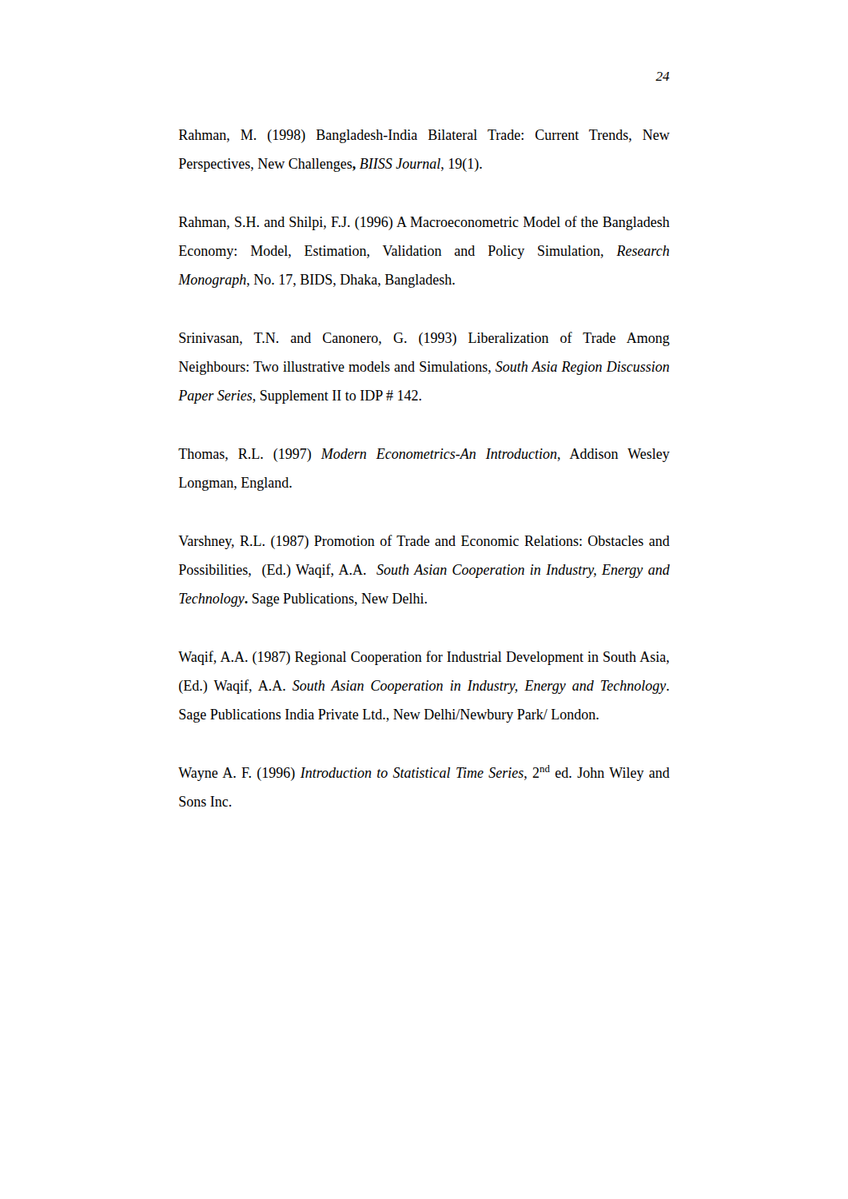24
Rahman, M. (1998) Bangladesh-India Bilateral Trade: Current Trends, New Perspectives, New Challenges, BIISS Journal, 19(1).
Rahman, S.H. and Shilpi, F.J. (1996) A Macroeconometric Model of the Bangladesh Economy: Model, Estimation, Validation and Policy Simulation, Research Monograph, No. 17, BIDS, Dhaka, Bangladesh.
Srinivasan, T.N. and Canonero, G. (1993) Liberalization of Trade Among Neighbours: Two illustrative models and Simulations, South Asia Region Discussion Paper Series, Supplement II to IDP # 142.
Thomas, R.L. (1997) Modern Econometrics-An Introduction, Addison Wesley Longman, England.
Varshney, R.L. (1987) Promotion of Trade and Economic Relations: Obstacles and Possibilities, (Ed.) Waqif, A.A. South Asian Cooperation in Industry, Energy and Technology. Sage Publications, New Delhi.
Waqif, A.A. (1987) Regional Cooperation for Industrial Development in South Asia, (Ed.) Waqif, A.A. South Asian Cooperation in Industry, Energy and Technology. Sage Publications India Private Ltd., New Delhi/Newbury Park/ London.
Wayne A. F. (1996) Introduction to Statistical Time Series, 2nd ed. John Wiley and Sons Inc.